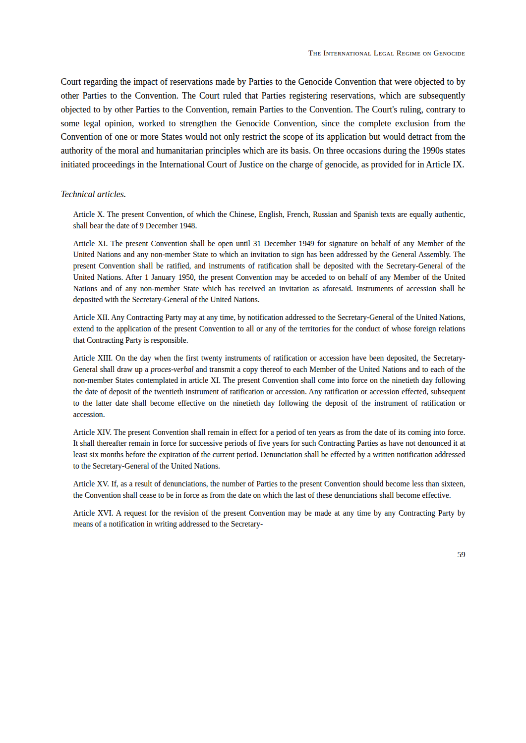The International Legal Regime on Genocide
Court regarding the impact of reservations made by Parties to the Genocide Convention that were objected to by other Parties to the Convention. The Court ruled that Parties registering reservations, which are subsequently objected to by other Parties to the Convention, remain Parties to the Convention. The Court's ruling, contrary to some legal opinion, worked to strengthen the Genocide Convention, since the complete exclusion from the Convention of one or more States would not only restrict the scope of its application but would detract from the authority of the moral and humanitarian principles which are its basis. On three occasions during the 1990s states initiated proceedings in the International Court of Justice on the charge of genocide, as provided for in Article IX.
Technical articles.
Article X. The present Convention, of which the Chinese, English, French, Russian and Spanish texts are equally authentic, shall bear the date of 9 December 1948.
Article XI. The present Convention shall be open until 31 December 1949 for signature on behalf of any Member of the United Nations and any non-member State to which an invitation to sign has been addressed by the General Assembly. The present Convention shall be ratified, and instruments of ratification shall be deposited with the Secretary-General of the United Nations. After 1 January 1950, the present Convention may be acceded to on behalf of any Member of the United Nations and of any non-member State which has received an invitation as aforesaid. Instruments of accession shall be deposited with the Secretary-General of the United Nations.
Article XII. Any Contracting Party may at any time, by notification addressed to the Secretary-General of the United Nations, extend to the application of the present Convention to all or any of the territories for the conduct of whose foreign relations that Contracting Party is responsible.
Article XIII. On the day when the first twenty instruments of ratification or accession have been deposited, the Secretary-General shall draw up a proces-verbal and transmit a copy thereof to each Member of the United Nations and to each of the non-member States contemplated in article XI. The present Convention shall come into force on the ninetieth day following the date of deposit of the twentieth instrument of ratification or accession. Any ratification or accession effected, subsequent to the latter date shall become effective on the ninetieth day following the deposit of the instrument of ratification or accession.
Article XIV. The present Convention shall remain in effect for a period of ten years as from the date of its coming into force. It shall thereafter remain in force for successive periods of five years for such Contracting Parties as have not denounced it at least six months before the expiration of the current period. Denunciation shall be effected by a written notification addressed to the Secretary-General of the United Nations.
Article XV. If, as a result of denunciations, the number of Parties to the present Convention should become less than sixteen, the Convention shall cease to be in force as from the date on which the last of these denunciations shall become effective.
Article XVI. A request for the revision of the present Convention may be made at any time by any Contracting Party by means of a notification in writing addressed to the Secretary-
59